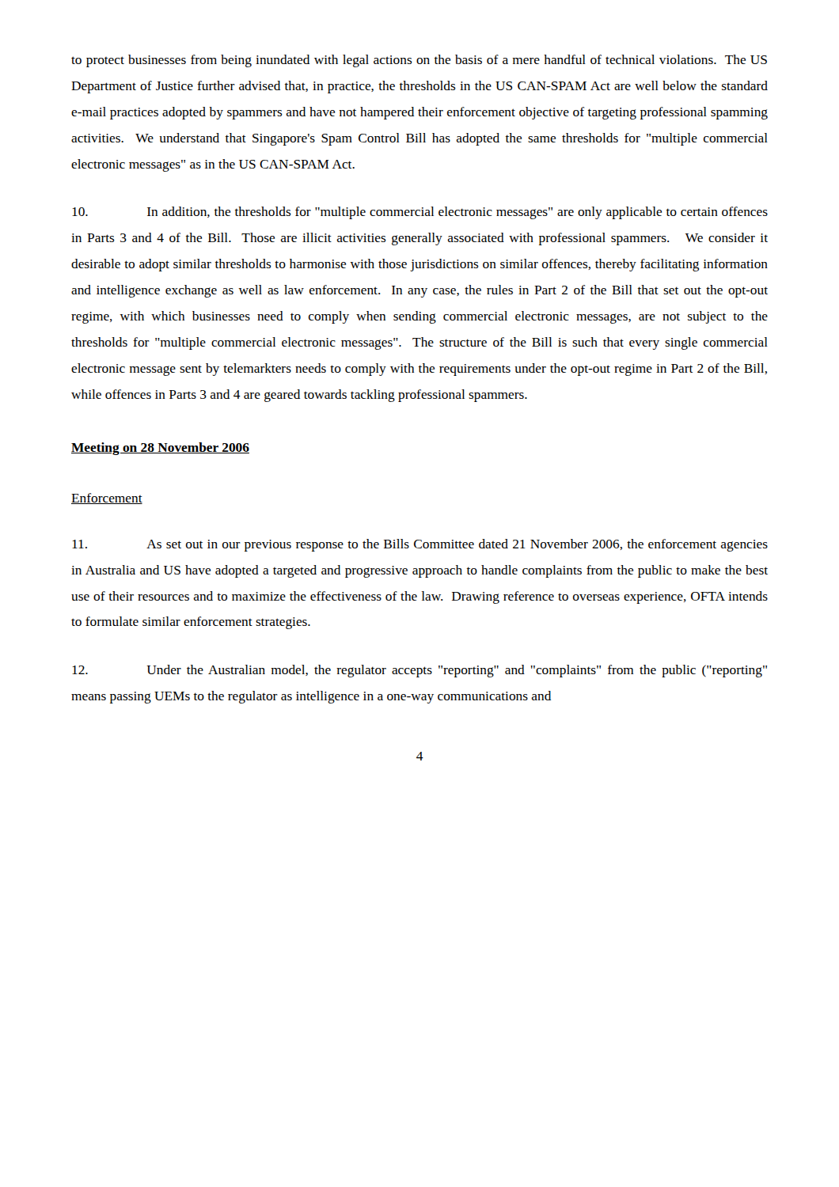to protect businesses from being inundated with legal actions on the basis of a mere handful of technical violations. The US Department of Justice further advised that, in practice, the thresholds in the US CAN-SPAM Act are well below the standard e-mail practices adopted by spammers and have not hampered their enforcement objective of targeting professional spamming activities. We understand that Singapore's Spam Control Bill has adopted the same thresholds for "multiple commercial electronic messages" as in the US CAN-SPAM Act.
10. In addition, the thresholds for "multiple commercial electronic messages" are only applicable to certain offences in Parts 3 and 4 of the Bill. Those are illicit activities generally associated with professional spammers. We consider it desirable to adopt similar thresholds to harmonise with those jurisdictions on similar offences, thereby facilitating information and intelligence exchange as well as law enforcement. In any case, the rules in Part 2 of the Bill that set out the opt-out regime, with which businesses need to comply when sending commercial electronic messages, are not subject to the thresholds for "multiple commercial electronic messages". The structure of the Bill is such that every single commercial electronic message sent by telemarkters needs to comply with the requirements under the opt-out regime in Part 2 of the Bill, while offences in Parts 3 and 4 are geared towards tackling professional spammers.
Meeting on 28 November 2006
Enforcement
11. As set out in our previous response to the Bills Committee dated 21 November 2006, the enforcement agencies in Australia and US have adopted a targeted and progressive approach to handle complaints from the public to make the best use of their resources and to maximize the effectiveness of the law. Drawing reference to overseas experience, OFTA intends to formulate similar enforcement strategies.
12. Under the Australian model, the regulator accepts "reporting" and "complaints" from the public ("reporting" means passing UEMs to the regulator as intelligence in a one-way communications and
4